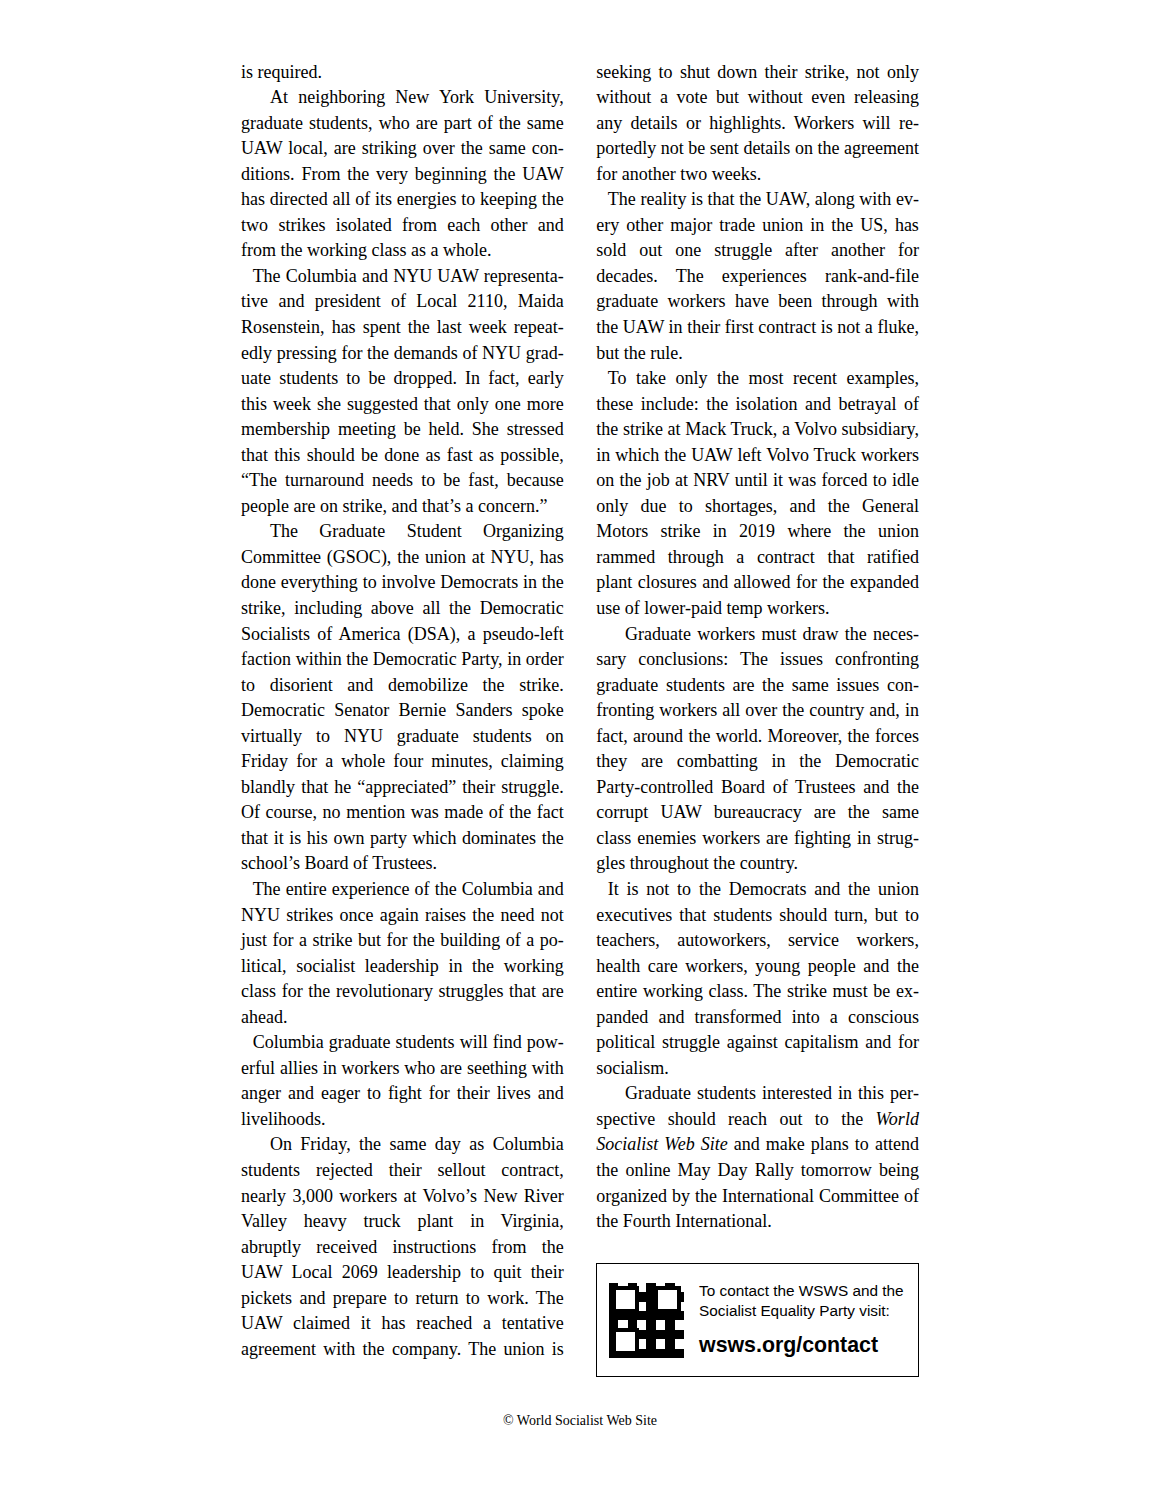is required.
At neighboring New York University, graduate students, who are part of the same UAW local, are striking over the same conditions. From the very beginning the UAW has directed all of its energies to keeping the two strikes isolated from each other and from the working class as a whole.
The Columbia and NYU UAW representative and president of Local 2110, Maida Rosenstein, has spent the last week repeatedly pressing for the demands of NYU graduate students to be dropped. In fact, early this week she suggested that only one more membership meeting be held. She stressed that this should be done as fast as possible, “The turnaround needs to be fast, because people are on strike, and that’s a concern.”
The Graduate Student Organizing Committee (GSOC), the union at NYU, has done everything to involve Democrats in the strike, including above all the Democratic Socialists of America (DSA), a pseudo-left faction within the Democratic Party, in order to disorient and demobilize the strike. Democratic Senator Bernie Sanders spoke virtually to NYU graduate students on Friday for a whole four minutes, claiming blandly that he “appreciated” their struggle. Of course, no mention was made of the fact that it is his own party which dominates the school’s Board of Trustees.
The entire experience of the Columbia and NYU strikes once again raises the need not just for a strike but for the building of a political, socialist leadership in the working class for the revolutionary struggles that are ahead.
Columbia graduate students will find powerful allies in workers who are seething with anger and eager to fight for their lives and livelihoods.
On Friday, the same day as Columbia students rejected their sellout contract, nearly 3,000 workers at Volvo’s New River Valley heavy truck plant in Virginia, abruptly received instructions from the UAW Local 2069 leadership to quit their pickets and prepare to return to work. The UAW claimed it has reached a tentative agreement with the company. The union is seeking to shut down their strike, not only without a vote but without even releasing any details or highlights. Workers will reportedly not be sent details on the agreement for another two weeks.
The reality is that the UAW, along with every other major trade union in the US, has sold out one struggle after another for decades. The experiences rank-and-file graduate workers have been through with the UAW in their first contract is not a fluke, but the rule.
To take only the most recent examples, these include: the isolation and betrayal of the strike at Mack Truck, a Volvo subsidiary, in which the UAW left Volvo Truck workers on the job at NRV until it was forced to idle only due to shortages, and the General Motors strike in 2019 where the union rammed through a contract that ratified plant closures and allowed for the expanded use of lower-paid temp workers.
Graduate workers must draw the necessary conclusions: The issues confronting graduate students are the same issues confronting workers all over the country and, in fact, around the world. Moreover, the forces they are combatting in the Democratic Party-controlled Board of Trustees and the corrupt UAW bureaucracy are the same class enemies workers are fighting in struggles throughout the country.
It is not to the Democrats and the union executives that students should turn, but to teachers, autoworkers, service workers, health care workers, young people and the entire working class. The strike must be expanded and transformed into a conscious political struggle against capitalism and for socialism.
Graduate students interested in this perspective should reach out to the World Socialist Web Site and make plans to attend the online May Day Rally tomorrow being organized by the International Committee of the Fourth International.
To contact the WSWS and the
Socialist Equality Party visit: wsws.org/contact
© World Socialist Web Site